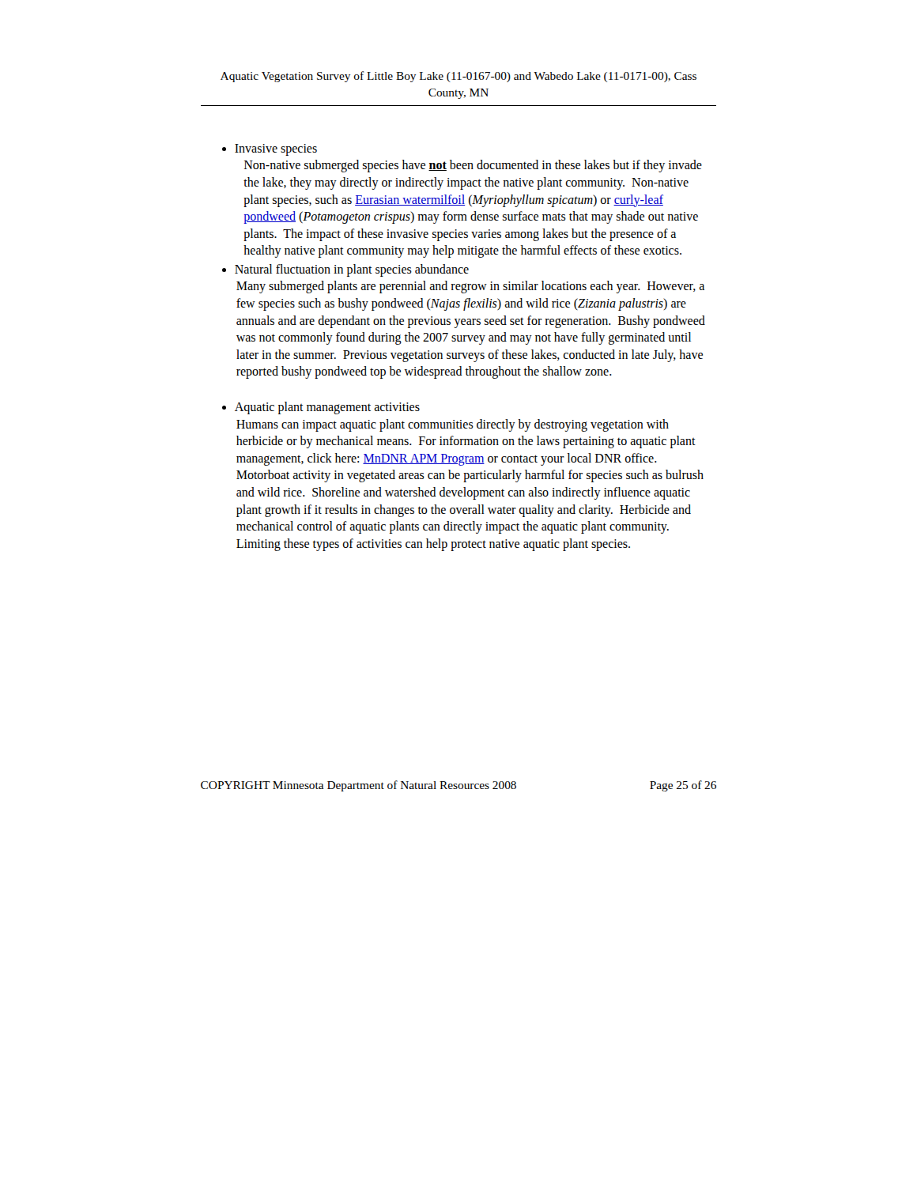Aquatic Vegetation Survey of Little Boy Lake (11-0167-00) and Wabedo Lake (11-0171-00), Cass County, MN
Invasive species
Non-native submerged species have not been documented in these lakes but if they invade the lake, they may directly or indirectly impact the native plant community. Non-native plant species, such as Eurasian watermilfoil (Myriophyllum spicatum) or curly-leaf pondweed (Potamogeton crispus) may form dense surface mats that may shade out native plants. The impact of these invasive species varies among lakes but the presence of a healthy native plant community may help mitigate the harmful effects of these exotics.
Natural fluctuation in plant species abundance
Many submerged plants are perennial and regrow in similar locations each year. However, a few species such as bushy pondweed (Najas flexilis) and wild rice (Zizania palustris) are annuals and are dependant on the previous years seed set for regeneration. Bushy pondweed was not commonly found during the 2007 survey and may not have fully germinated until later in the summer. Previous vegetation surveys of these lakes, conducted in late July, have reported bushy pondweed top be widespread throughout the shallow zone.
Aquatic plant management activities
Humans can impact aquatic plant communities directly by destroying vegetation with herbicide or by mechanical means. For information on the laws pertaining to aquatic plant management, click here: MnDNR APM Program or contact your local DNR office. Motorboat activity in vegetated areas can be particularly harmful for species such as bulrush and wild rice. Shoreline and watershed development can also indirectly influence aquatic plant growth if it results in changes to the overall water quality and clarity. Herbicide and mechanical control of aquatic plants can directly impact the aquatic plant community. Limiting these types of activities can help protect native aquatic plant species.
COPYRIGHT Minnesota Department of Natural Resources 2008 Page 25 of 26